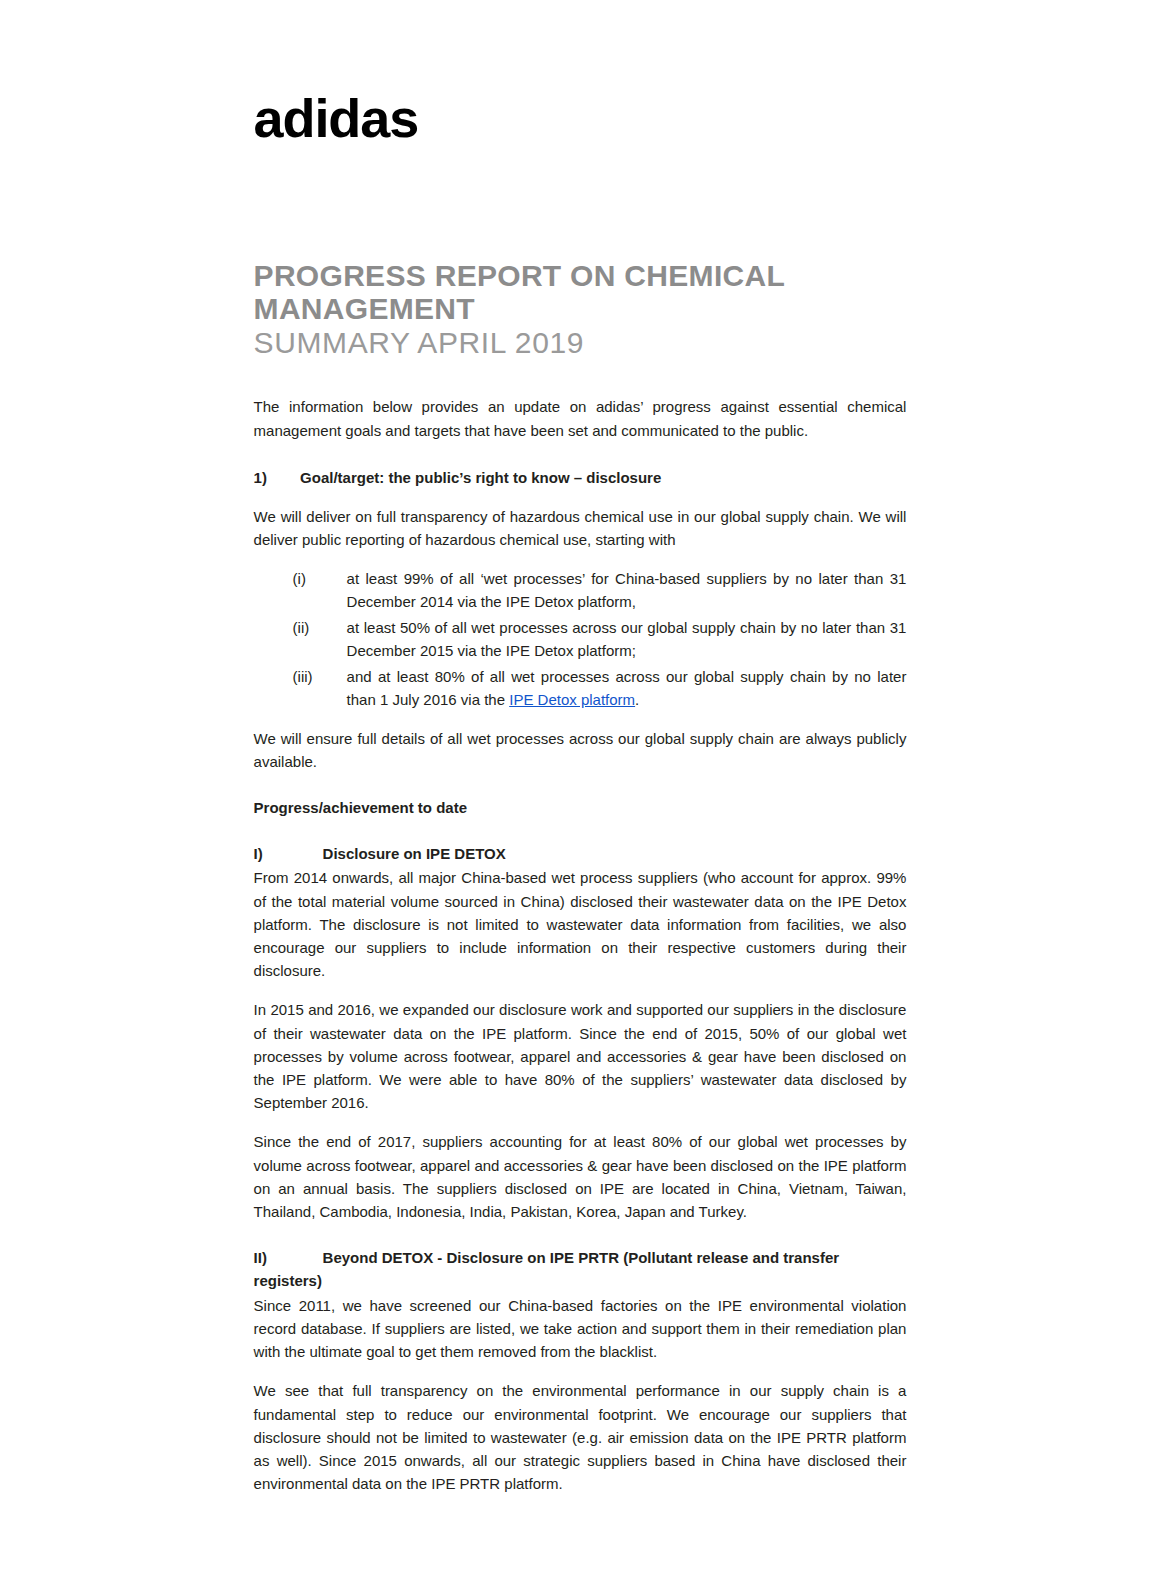adidas
Progress report on chemical management Summary April 2019
The information below provides an update on adidas’ progress against essential chemical management goals and targets that have been set and communicated to the public.
1) Goal/target: the public’s right to know – disclosure
We will deliver on full transparency of hazardous chemical use in our global supply chain. We will deliver public reporting of hazardous chemical use, starting with
(i) at least 99% of all ‘wet processes’ for China-based suppliers by no later than 31 December 2014 via the IPE Detox platform,
(ii) at least 50% of all wet processes across our global supply chain by no later than 31 December 2015 via the IPE Detox platform;
(iii) and at least 80% of all wet processes across our global supply chain by no later than 1 July 2016 via the IPE Detox platform.
We will ensure full details of all wet processes across our global supply chain are always publicly available.
Progress/achievement to date
I) Disclosure on IPE DETOX
From 2014 onwards, all major China-based wet process suppliers (who account for approx. 99% of the total material volume sourced in China) disclosed their wastewater data on the IPE Detox platform. The disclosure is not limited to wastewater data information from facilities, we also encourage our suppliers to include information on their respective customers during their disclosure.
In 2015 and 2016, we expanded our disclosure work and supported our suppliers in the disclosure of their wastewater data on the IPE platform. Since the end of 2015, 50% of our global wet processes by volume across footwear, apparel and accessories & gear have been disclosed on the IPE platform. We were able to have 80% of the suppliers’ wastewater data disclosed by September 2016.
Since the end of 2017, suppliers accounting for at least 80% of our global wet processes by volume across footwear, apparel and accessories & gear have been disclosed on the IPE platform on an annual basis. The suppliers disclosed on IPE are located in China, Vietnam, Taiwan, Thailand, Cambodia, Indonesia, India, Pakistan, Korea, Japan and Turkey.
II) Beyond DETOX - Disclosure on IPE PRTR (Pollutant release and transfer registers)
Since 2011, we have screened our China-based factories on the IPE environmental violation record database. If suppliers are listed, we take action and support them in their remediation plan with the ultimate goal to get them removed from the blacklist.
We see that full transparency on the environmental performance in our supply chain is a fundamental step to reduce our environmental footprint. We encourage our suppliers that disclosure should not be limited to wastewater (e.g. air emission data on the IPE PRTR platform as well). Since 2015 onwards, all our strategic suppliers based in China have disclosed their environmental data on the IPE PRTR platform.